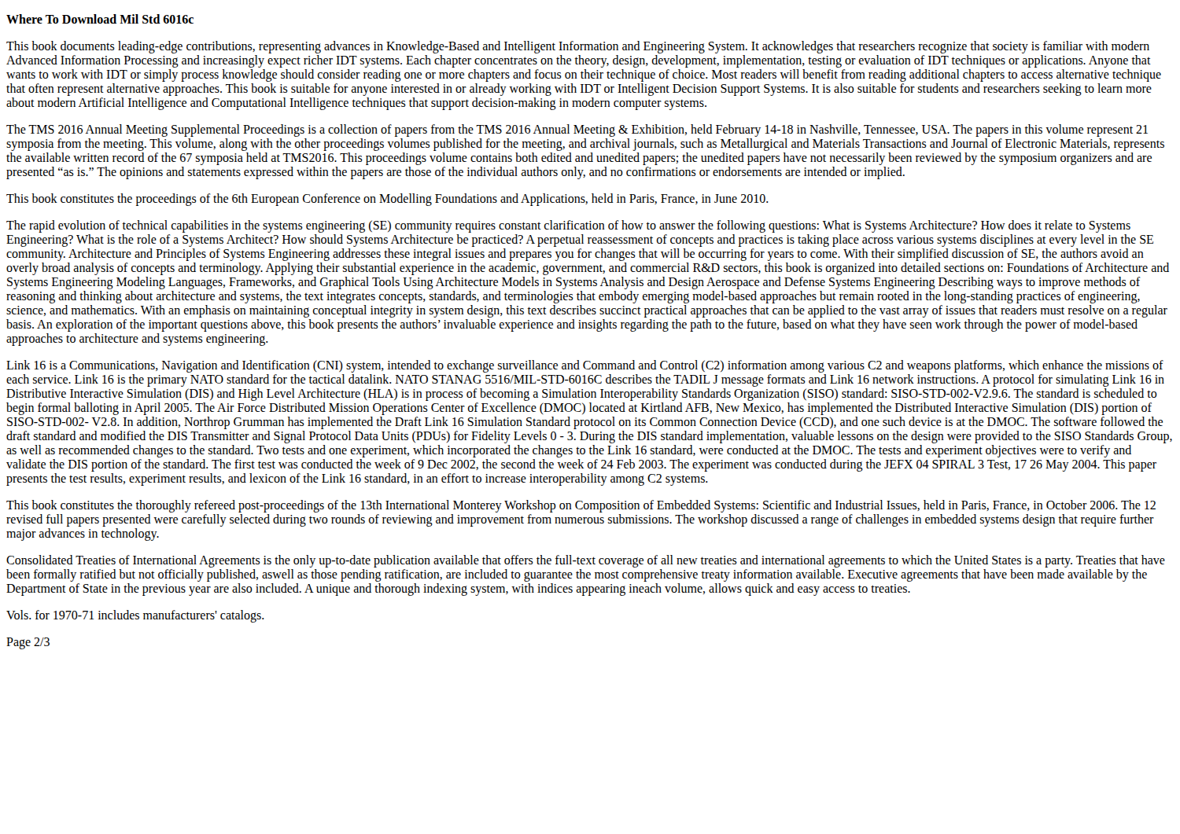Where To Download Mil Std 6016c
This book documents leading-edge contributions, representing advances in Knowledge-Based and Intelligent Information and Engineering System. It acknowledges that researchers recognize that society is familiar with modern Advanced Information Processing and increasingly expect richer IDT systems. Each chapter concentrates on the theory, design, development, implementation, testing or evaluation of IDT techniques or applications. Anyone that wants to work with IDT or simply process knowledge should consider reading one or more chapters and focus on their technique of choice. Most readers will benefit from reading additional chapters to access alternative technique that often represent alternative approaches. This book is suitable for anyone interested in or already working with IDT or Intelligent Decision Support Systems. It is also suitable for students and researchers seeking to learn more about modern Artificial Intelligence and Computational Intelligence techniques that support decision-making in modern computer systems.
The TMS 2016 Annual Meeting Supplemental Proceedings is a collection of papers from the TMS 2016 Annual Meeting & Exhibition, held February 14-18 in Nashville, Tennessee, USA. The papers in this volume represent 21 symposia from the meeting. This volume, along with the other proceedings volumes published for the meeting, and archival journals, such as Metallurgical and Materials Transactions and Journal of Electronic Materials, represents the available written record of the 67 symposia held at TMS2016. This proceedings volume contains both edited and unedited papers; the unedited papers have not necessarily been reviewed by the symposium organizers and are presented “as is.” The opinions and statements expressed within the papers are those of the individual authors only, and no confirmations or endorsements are intended or implied.
This book constitutes the proceedings of the 6th European Conference on Modelling Foundations and Applications, held in Paris, France, in June 2010.
The rapid evolution of technical capabilities in the systems engineering (SE) community requires constant clarification of how to answer the following questions: What is Systems Architecture? How does it relate to Systems Engineering? What is the role of a Systems Architect? How should Systems Architecture be practiced? A perpetual reassessment of concepts and practices is taking place across various systems disciplines at every level in the SE community. Architecture and Principles of Systems Engineering addresses these integral issues and prepares you for changes that will be occurring for years to come. With their simplified discussion of SE, the authors avoid an overly broad analysis of concepts and terminology. Applying their substantial experience in the academic, government, and commercial R&D sectors, this book is organized into detailed sections on: Foundations of Architecture and Systems Engineering Modeling Languages, Frameworks, and Graphical Tools Using Architecture Models in Systems Analysis and Design Aerospace and Defense Systems Engineering Describing ways to improve methods of reasoning and thinking about architecture and systems, the text integrates concepts, standards, and terminologies that embody emerging model-based approaches but remain rooted in the long-standing practices of engineering, science, and mathematics. With an emphasis on maintaining conceptual integrity in system design, this text describes succinct practical approaches that can be applied to the vast array of issues that readers must resolve on a regular basis. An exploration of the important questions above, this book presents the authors’ invaluable experience and insights regarding the path to the future, based on what they have seen work through the power of model-based approaches to architecture and systems engineering.
Link 16 is a Communications, Navigation and Identification (CNI) system, intended to exchange surveillance and Command and Control (C2) information among various C2 and weapons platforms, which enhance the missions of each service. Link 16 is the primary NATO standard for the tactical datalink. NATO STANAG 5516/MIL-STD-6016C describes the TADIL J message formats and Link 16 network instructions. A protocol for simulating Link 16 in Distributive Interactive Simulation (DIS) and High Level Architecture (HLA) is in process of becoming a Simulation Interoperability Standards Organization (SISO) standard: SISO-STD-002-V2.9.6. The standard is scheduled to begin formal balloting in April 2005. The Air Force Distributed Mission Operations Center of Excellence (DMOC) located at Kirtland AFB, New Mexico, has implemented the Distributed Interactive Simulation (DIS) portion of SISO-STD-002- V2.8. In addition, Northrop Grumman has implemented the Draft Link 16 Simulation Standard protocol on its Common Connection Device (CCD), and one such device is at the DMOC. The software followed the draft standard and modified the DIS Transmitter and Signal Protocol Data Units (PDUs) for Fidelity Levels 0 - 3. During the DIS standard implementation, valuable lessons on the design were provided to the SISO Standards Group, as well as recommended changes to the standard. Two tests and one experiment, which incorporated the changes to the Link 16 standard, were conducted at the DMOC. The tests and experiment objectives were to verify and validate the DIS portion of the standard. The first test was conducted the week of 9 Dec 2002, the second the week of 24 Feb 2003. The experiment was conducted during the JEFX 04 SPIRAL 3 Test, 17 26 May 2004. This paper presents the test results, experiment results, and lexicon of the Link 16 standard, in an effort to increase interoperability among C2 systems.
This book constitutes the thoroughly refereed post-proceedings of the 13th International Monterey Workshop on Composition of Embedded Systems: Scientific and Industrial Issues, held in Paris, France, in October 2006. The 12 revised full papers presented were carefully selected during two rounds of reviewing and improvement from numerous submissions. The workshop discussed a range of challenges in embedded systems design that require further major advances in technology.
Consolidated Treaties of International Agreements is the only up-to-date publication available that offers the full-text coverage of all new treaties and international agreements to which the United States is a party. Treaties that have been formally ratified but not officially published, aswell as those pending ratification, are included to guarantee the most comprehensive treaty information available. Executive agreements that have been made available by the Department of State in the previous year are also included. A unique and thorough indexing system, with indices appearing ineach volume, allows quick and easy access to treaties.
Vols. for 1970-71 includes manufacturers' catalogs.
Page 2/3